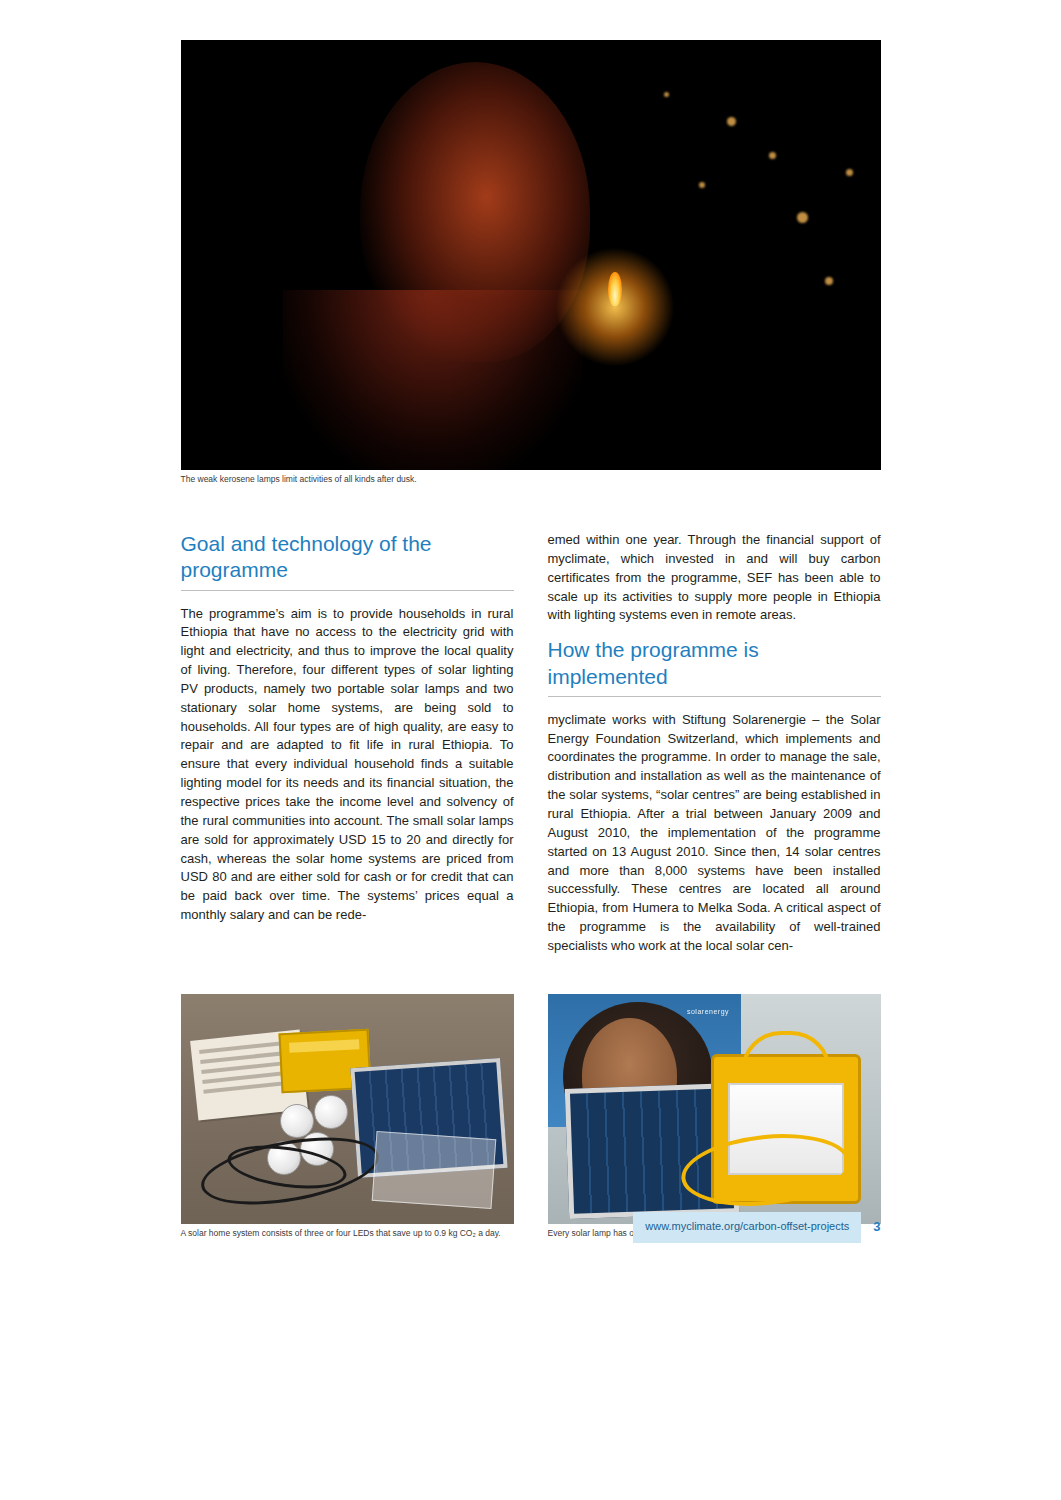The weak kerosene lamps limit activities of all kinds after dusk.
Goal and technology of the programme
The programme’s aim is to provide households in rural Ethiopia that have no access to the electricity grid with light and electricity, and thus to improve the local quality of living. Therefore, four different types of solar lighting PV products, namely two portable solar lamps and two stationary solar home systems, are being sold to households. All four types are of high quality, are easy to repair and are adapted to fit life in rural Ethiopia. To ensure that every individual household finds a suitable lighting model for its needs and its financial situation, the respective prices take the income level and solvency of the rural communities into account. The small solar lamps are sold for approximately USD 15 to 20 and directly for cash, whereas the solar home systems are priced from USD 80 and are either sold for cash or for credit that can be paid back over time. The systems’ prices equal a monthly salary and can be rede-
emed within one year. Through the financial support of myclimate, which invested in and will buy carbon certificates from the programme, SEF has been able to scale up its activities to supply more people in Ethiopia with lighting systems even in remote areas.
How the programme is implemented
myclimate works with Stiftung Solarenergie – the Solar Energy Foundation Switzerland, which implements and coordinates the programme. In order to manage the sale, distribution and installation as well as the maintenance of the solar systems, “solar centres” are being established in rural Ethiopia. After a trial between January 2009 and August 2010, the implementation of the programme started on 13 August 2010. Since then, 14 solar centres and more than 8,000 systems have been installed successfully. These centres are located all around Ethiopia, from Humera to Melka Soda. A critical aspect of the programme is the availability of well-trained specialists who work at the local solar cen-
A solar home system consists of three or four LEDs that save up to 0.9 kg CO₂ a day.
solarenergy
Every solar lamp has one LED, which reduces 0.225 kg CO₂ a day.
www.myclimate.org/carbon-offset-projects
3